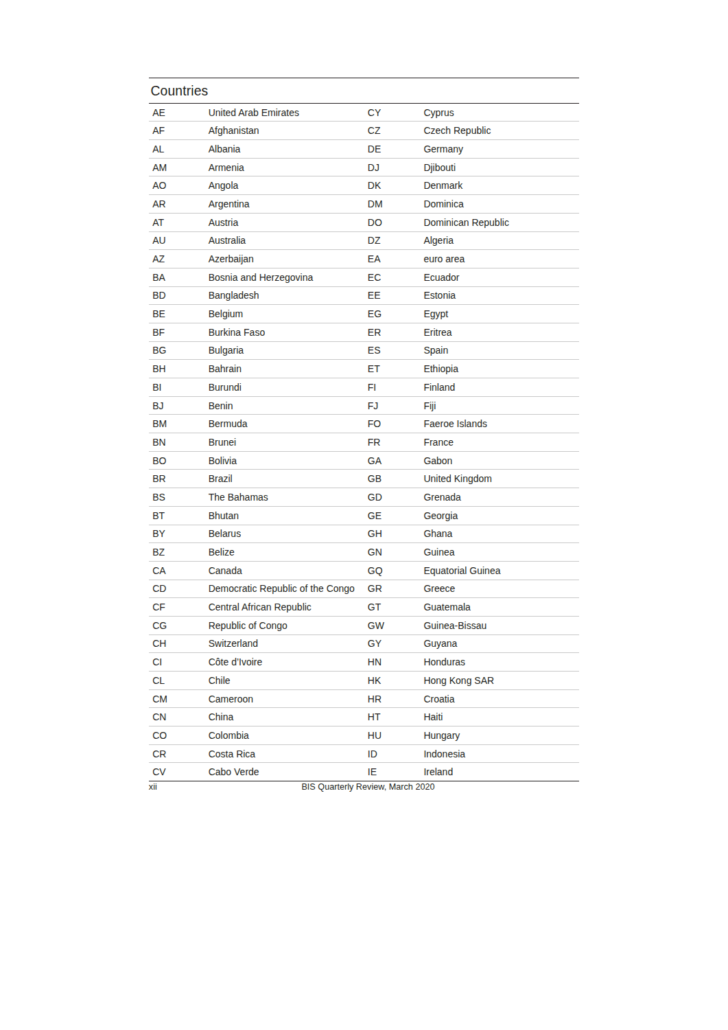Countries
| AE | United Arab Emirates | CY | Cyprus |
| AF | Afghanistan | CZ | Czech Republic |
| AL | Albania | DE | Germany |
| AM | Armenia | DJ | Djibouti |
| AO | Angola | DK | Denmark |
| AR | Argentina | DM | Dominica |
| AT | Austria | DO | Dominican Republic |
| AU | Australia | DZ | Algeria |
| AZ | Azerbaijan | EA | euro area |
| BA | Bosnia and Herzegovina | EC | Ecuador |
| BD | Bangladesh | EE | Estonia |
| BE | Belgium | EG | Egypt |
| BF | Burkina Faso | ER | Eritrea |
| BG | Bulgaria | ES | Spain |
| BH | Bahrain | ET | Ethiopia |
| BI | Burundi | FI | Finland |
| BJ | Benin | FJ | Fiji |
| BM | Bermuda | FO | Faeroe Islands |
| BN | Brunei | FR | France |
| BO | Bolivia | GA | Gabon |
| BR | Brazil | GB | United Kingdom |
| BS | The Bahamas | GD | Grenada |
| BT | Bhutan | GE | Georgia |
| BY | Belarus | GH | Ghana |
| BZ | Belize | GN | Guinea |
| CA | Canada | GQ | Equatorial Guinea |
| CD | Democratic Republic of the Congo | GR | Greece |
| CF | Central African Republic | GT | Guatemala |
| CG | Republic of Congo | GW | Guinea-Bissau |
| CH | Switzerland | GY | Guyana |
| CI | Côte d’Ivoire | HN | Honduras |
| CL | Chile | HK | Hong Kong SAR |
| CM | Cameroon | HR | Croatia |
| CN | China | HT | Haiti |
| CO | Colombia | HU | Hungary |
| CR | Costa Rica | ID | Indonesia |
| CV | Cabo Verde | IE | Ireland |
xii
BIS Quarterly Review, March 2020